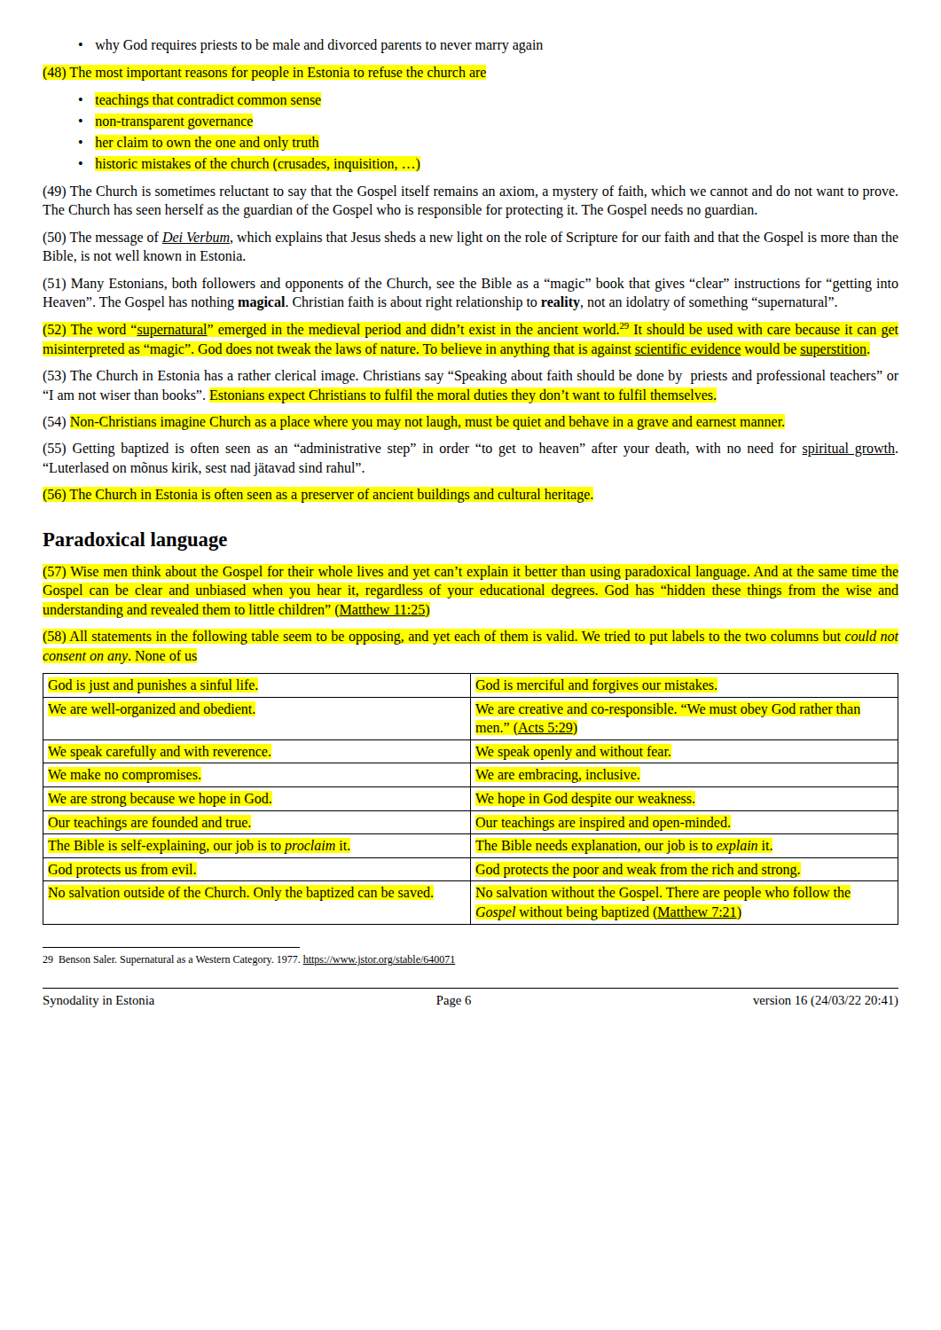why God requires priests to be male and divorced parents to never marry again
(48) The most important reasons for people in Estonia to refuse the church are
teachings that contradict common sense
non-transparent governance
her claim to own the one and only truth
historic mistakes of the church (crusades, inquisition, …)
(49) The Church is sometimes reluctant to say that the Gospel itself remains an axiom, a mystery of faith, which we cannot and do not want to prove. The Church has seen herself as the guardian of the Gospel who is responsible for protecting it. The Gospel needs no guardian.
(50) The message of Dei Verbum, which explains that Jesus sheds a new light on the role of Scripture for our faith and that the Gospel is more than the Bible, is not well known in Estonia.
(51) Many Estonians, both followers and opponents of the Church, see the Bible as a “magic” book that gives “clear” instructions for “getting into Heaven”. The Gospel has nothing magical. Christian faith is about right relationship to reality, not an idolatry of something “supernatural”.
(52) The word “supernatural” emerged in the medieval period and didn’t exist in the ancient world.29 It should be used with care because it can get misinterpreted as “magic”. God does not tweak the laws of nature. To believe in anything that is against scientific evidence would be superstition.
(53) The Church in Estonia has a rather clerical image. Christians say “Speaking about faith should be done by priests and professional teachers” or “I am not wiser than books”. Estonians expect Christians to fulfil the moral duties they don’t want to fulfil themselves.
(54) Non-Christians imagine Church as a place where you may not laugh, must be quiet and behave in a grave and earnest manner.
(55) Getting baptized is often seen as an “administrative step” in order “to get to heaven” after your death, with no need for spiritual growth. “Luterlased on mõnus kirik, sest nad jätavad sind rahul”.
(56) The Church in Estonia is often seen as a preserver of ancient buildings and cultural heritage.
Paradoxical language
(57) Wise men think about the Gospel for their whole lives and yet can’t explain it better than using paradoxical language. And at the same time the Gospel can be clear and unbiased when you hear it, regardless of your educational degrees. God has “hidden these things from the wise and understanding and revealed them to little children” (Matthew 11:25)
(58) All statements in the following table seem to be opposing, and yet each of them is valid. We tried to put labels to the two columns but could not consent on any. None of us
| God is just and punishes a sinful life. | God is merciful and forgives our mistakes. |
| We are well-organized and obedient. | We are creative and co-responsible. “We must obey God rather than men.” ( Acts 5:29 ) |
| We speak carefully and with reverence. | We speak openly and without fear. |
| We make no compromises. | We are embracing, inclusive. |
| We are strong because we hope in God. | We hope in God despite our weakness. |
| Our teachings are founded and true. | Our teachings are inspired and open-minded. |
| The Bible is self-explaining, our job is to proclaim it. | The Bible needs explanation, our job is to explain it. |
| God protects us from evil. | God protects the poor and weak from the rich and strong. |
| No salvation outside of the Church. Only the baptized can be saved. | No salvation without the Gospel. There are people who follow the Gospel without being baptized ( Matthew 7:21 ) |
29 Benson Saler. Supernatural as a Western Category. 1977. https://www.jstor.org/stable/640071
Synodality in Estonia Page 6 version 16 (24/03/22 20:41)